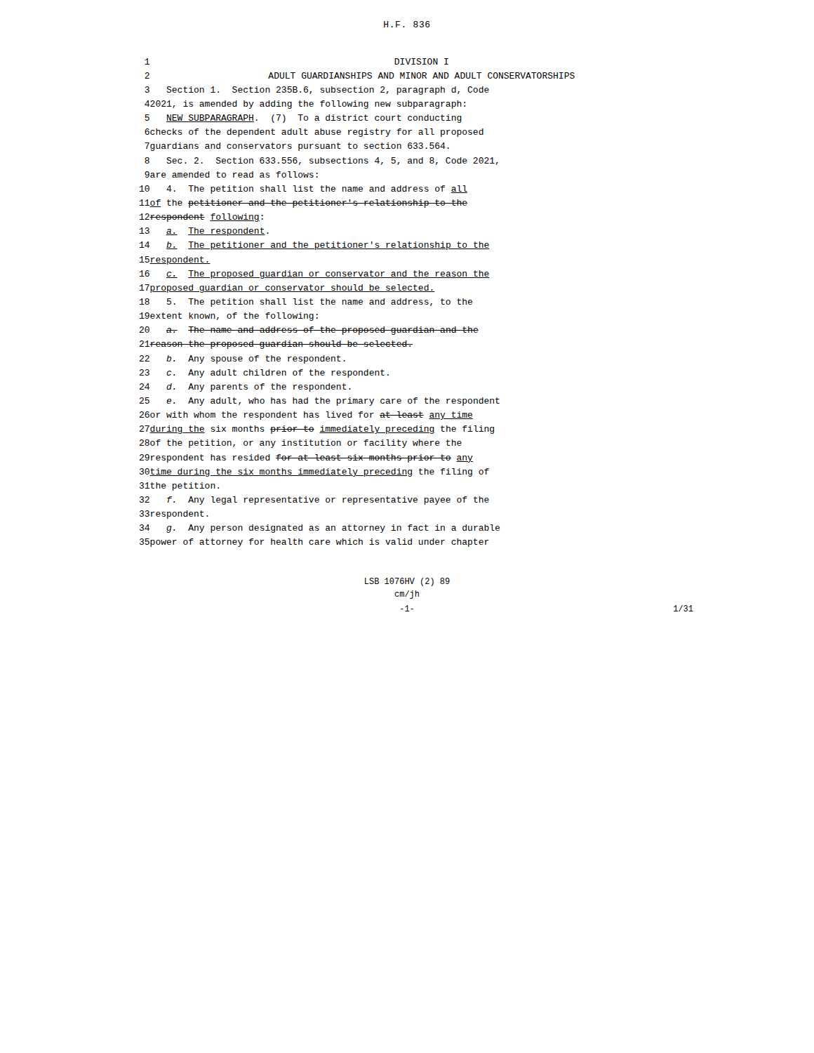H.F. 836
| 1 | DIVISION I |
| 2 | ADULT GUARDIANSHIPS AND MINOR AND ADULT CONSERVATORSHIPS |
| 3 | Section 1. Section 235B.6, subsection 2, paragraph d, Code |
| 4 | 2021, is amended by adding the following new subparagraph: |
| 5 | NEW SUBPARAGRAPH . (7) To a district court conducting |
| 6 | checks of the dependent adult abuse registry for all proposed |
| 7 | guardians and conservators pursuant to section 633.564. |
| 8 | Sec. 2. Section 633.556, subsections 4, 5, and 8, Code 2021, |
| 9 | are amended to read as follows: |
| 10 | 4. The petition shall list the name and address of all |
| 11 | of the petitioner and the petitioner's relationship to the |
| 12 | respondent following : |
| 13 | a. The respondent . |
| 14 | b. The petitioner and the petitioner's relationship to the |
| 15 | respondent. |
| 16 | c. The proposed guardian or conservator and the reason the |
| 17 | proposed guardian or conservator should be selected. |
| 18 | 5. The petition shall list the name and address, to the |
| 19 | extent known, of the following: |
| 20 | a. The name and address of the proposed guardian and the |
| 21 | reason the proposed guardian should be selected. |
| 22 | b. Any spouse of the respondent. |
| 23 | c. Any adult children of the respondent. |
| 24 | d. Any parents of the respondent. |
| 25 | e. Any adult, who has had the primary care of the respondent |
| 26 | or with whom the respondent has lived for at least any time |
| 27 | during the six months prior to immediately preceding the filing |
| 28 | of the petition, or any institution or facility where the |
| 29 | respondent has resided for at least six months prior to any |
| 30 | time during the six months immediately preceding the filing of |
| 31 | the petition. |
| 32 | f. Any legal representative or representative payee of the |
| 33 | respondent. |
| 34 | g. Any person designated as an attorney in fact in a durable |
| 35 | power of attorney for health care which is valid under chapter |
LSB 1076HV (2) 89
cm/jh
-1-
1/31